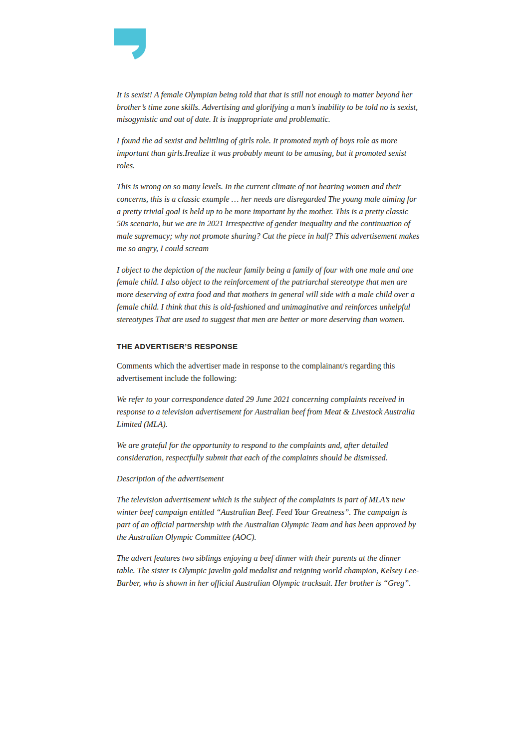It is sexist! A female Olympian being told that that is still not enough to matter beyond her brother’s time zone skills. Advertising and glorifying a man’s inability to be told no is sexist, misogynistic and out of date. It is inappropriate and problematic.
I found the ad sexist and belittling of girls role. It promoted myth of boys role as more important than girls.Irealize it was probably meant to be amusing, but it promoted sexist roles.
This is wrong on so many levels. In the current climate of not hearing women and their concerns, this is a classic example … her needs are disregarded The young male aiming for a pretty trivial goal is held up to be more important by the mother. This is a pretty classic 50s scenario, but we are in 2021 Irrespective of gender inequality and the continuation of male supremacy; why not promote sharing? Cut the piece in half? This advertisement makes me so angry, I could scream
I object to the depiction of the nuclear family being a family of four with one male and one female child. I also object to the reinforcement of the patriarchal stereotype that men are more deserving of extra food and that mothers in general will side with a male child over a female child. I think that this is old-fashioned and unimaginative and reinforces unhelpful stereotypes That are used to suggest that men are better or more deserving than women.
THE ADVERTISER’S RESPONSE
Comments which the advertiser made in response to the complainant/s regarding this advertisement include the following:
We refer to your correspondence dated 29 June 2021 concerning complaints received in response to a television advertisement for Australian beef from Meat & Livestock Australia Limited (MLA).
We are grateful for the opportunity to respond to the complaints and, after detailed consideration, respectfully submit that each of the complaints should be dismissed.
Description of the advertisement
The television advertisement which is the subject of the complaints is part of MLA’s new winter beef campaign entitled “Australian Beef. Feed Your Greatness”. The campaign is part of an official partnership with the Australian Olympic Team and has been approved by the Australian Olympic Committee (AOC).
The advert features two siblings enjoying a beef dinner with their parents at the dinner table. The sister is Olympic javelin gold medalist and reigning world champion, Kelsey Lee- Barber, who is shown in her official Australian Olympic tracksuit. Her brother is “Greg”.